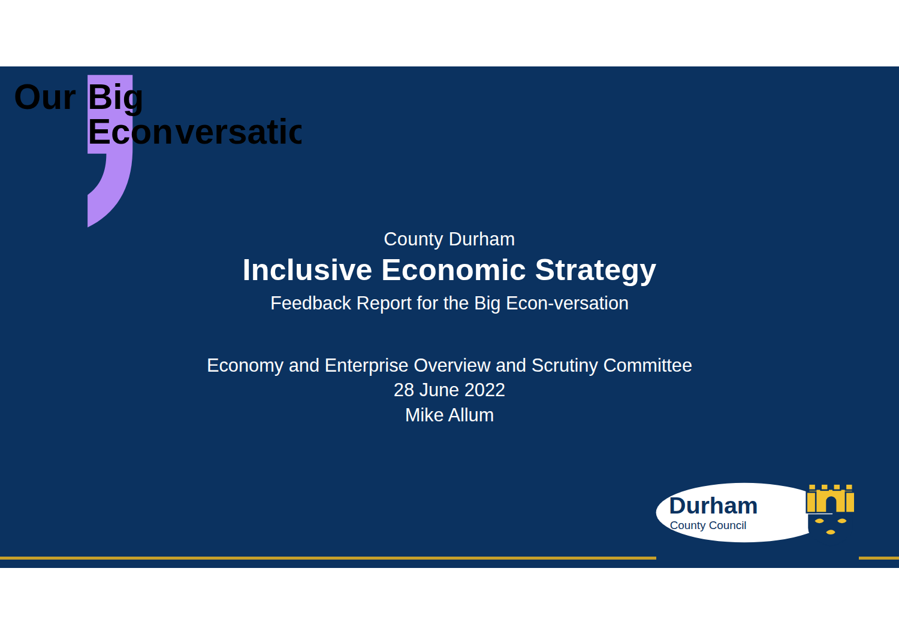Our Big Econ versation
County Durham
Inclusive Economic Strategy
Feedback Report for the Big Econ-versation
Economy and Enterprise Overview and Scrutiny Committee
28 June 2022
Mike Allum
Durham County Council